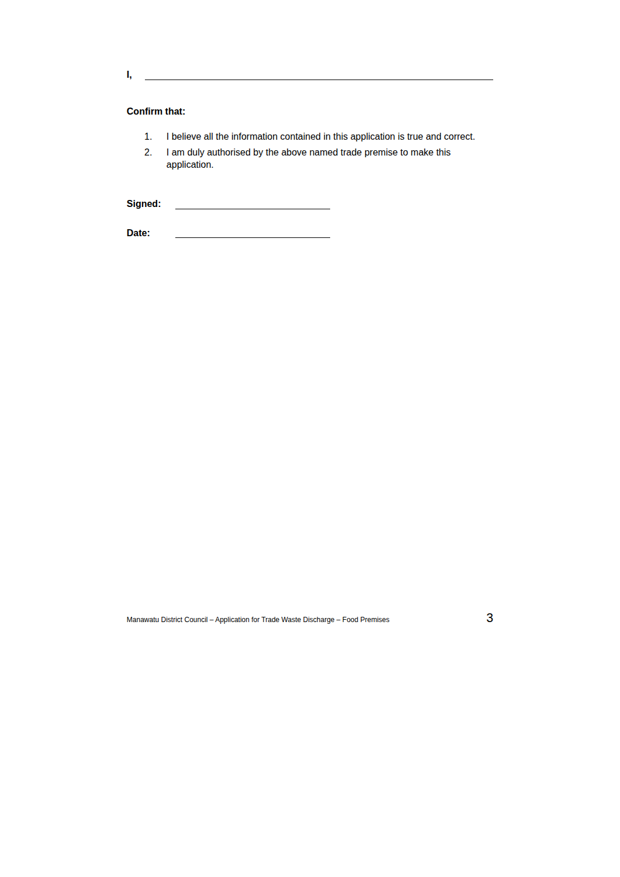I,
Confirm that:
1. I believe all the information contained in this application is true and correct.
2. I am duly authorised by the above named trade premise to make this application.
Signed:
Date:
Manawatu District Council – Application for Trade Waste Discharge – Food Premises
3